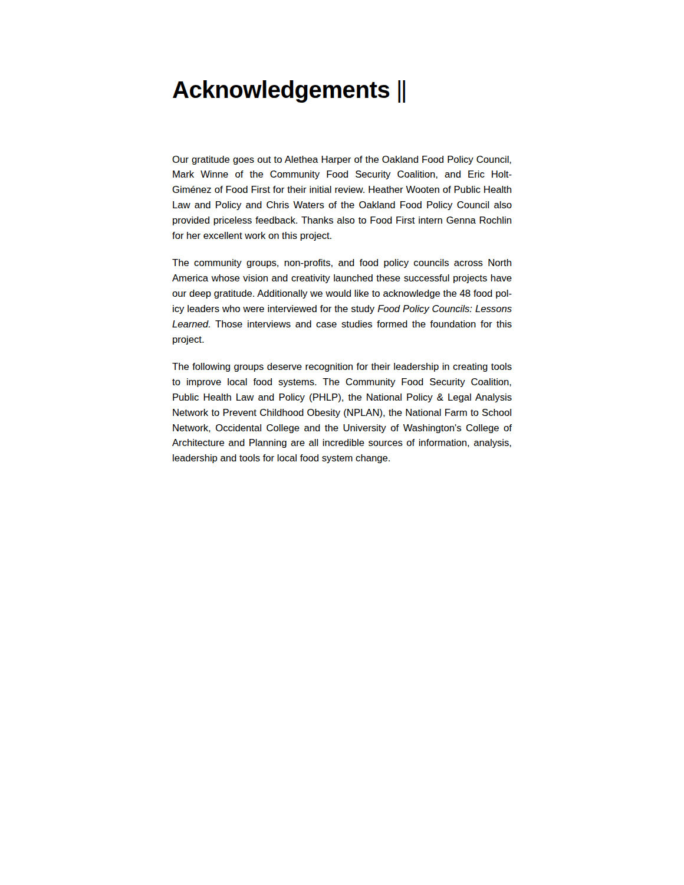Acknowledgements ||
Our gratitude goes out to Alethea Harper of the Oakland Food Policy Council, Mark Winne of the Community Food Security Coalition, and Eric Holt-Giménez of Food First for their initial review. Heather Wooten of Public Health Law and Policy and Chris Waters of the Oakland Food Policy Council also provided priceless feedback. Thanks also to Food First intern Genna Rochlin for her excellent work on this project.
The community groups, non-profits, and food policy councils across North America whose vision and creativity launched these successful projects have our deep gratitude. Additionally we would like to acknowledge the 48 food policy leaders who were interviewed for the study Food Policy Councils: Lessons Learned. Those interviews and case studies formed the foundation for this project.
The following groups deserve recognition for their leadership in creating tools to improve local food systems. The Community Food Security Coalition, Public Health Law and Policy (PHLP), the National Policy & Legal Analysis Network to Prevent Childhood Obesity (NPLAN), the National Farm to School Network, Occidental College and the University of Washington's College of Architecture and Planning are all incredible sources of information, analysis, leadership and tools for local food system change.